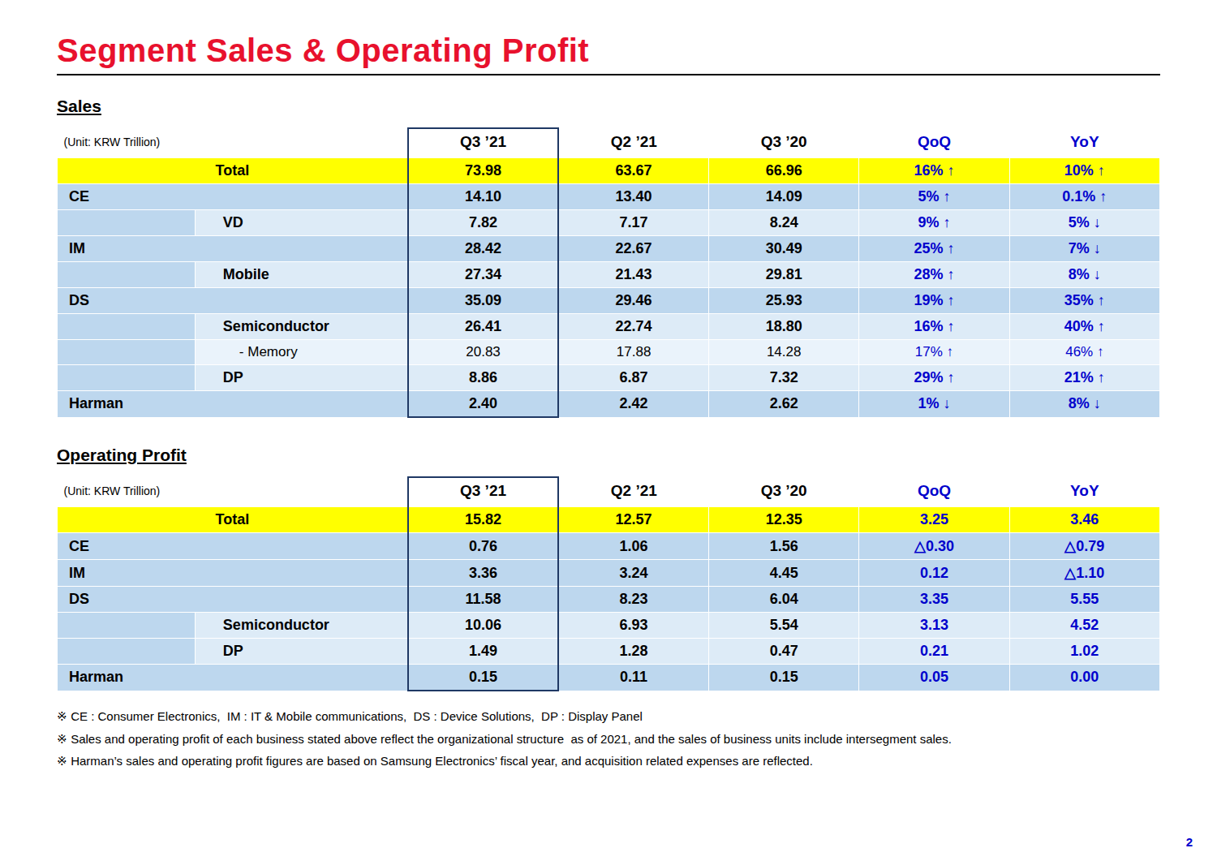Segment Sales & Operating Profit
Sales
| (Unit: KRW Trillion) | Q3 ’21 | Q2 ’21 | Q3 ’20 | QoQ | YoY |
| --- | --- | --- | --- | --- | --- |
| Total | 73.98 | 63.67 | 66.96 | 16% | 10% |
| CE | 14.10 | 13.40 | 14.09 | 5% | 0.1% |
| | VD | 7.82 | 7.17 | 8.24 | 9% | 5% |
| IM | 28.42 | 22.67 | 30.49 | 25% | 7% |
| | Mobile | 27.34 | 21.43 | 29.81 | 28% | 8% |
| DS | 35.09 | 29.46 | 25.93 | 19% | 35% |
| | Semiconductor | 26.41 | 22.74 | 18.80 | 16% | 40% |
| | - Memory | 20.83 | 17.88 | 14.28 | 17% | 46% |
| | DP | 8.86 | 6.87 | 7.32 | 29% | 21% |
| Harman | 2.40 | 2.42 | 2.62 | 1% | 8% |
Operating Profit
| (Unit: KRW Trillion) | Q3 ’21 | Q2 ’21 | Q3 ’20 | QoQ | YoY |
| --- | --- | --- | --- | --- | --- |
| Total | 15.82 | 12.57 | 12.35 | 3.25 | 3.46 |
| CE | 0.76 | 1.06 | 1.56 | △ 0.30 | △ 0.79 |
| IM | 3.36 | 3.24 | 4.45 | 0.12 | △ 1.10 |
| DS | 11.58 | 8.23 | 6.04 | 3.35 | 5.55 |
| | Semiconductor | 10.06 | 6.93 | 5.54 | 3.13 | 4.52 |
| | DP | 1.49 | 1.28 | 0.47 | 0.21 | 1.02 |
| Harman | 0.15 | 0.11 | 0.15 | 0.05 | 0.00 |
※ CE : Consumer Electronics, IM : IT & Mobile communications, DS : Device Solutions, DP : Display Panel
※ Sales and operating profit of each business stated above reflect the organizational structure as of 2021, and the sales of business units include intersegment sales.
※ Harman’s sales and operating profit figures are based on Samsung Electronics’ fiscal year, and acquisition related expenses are reflected.
2